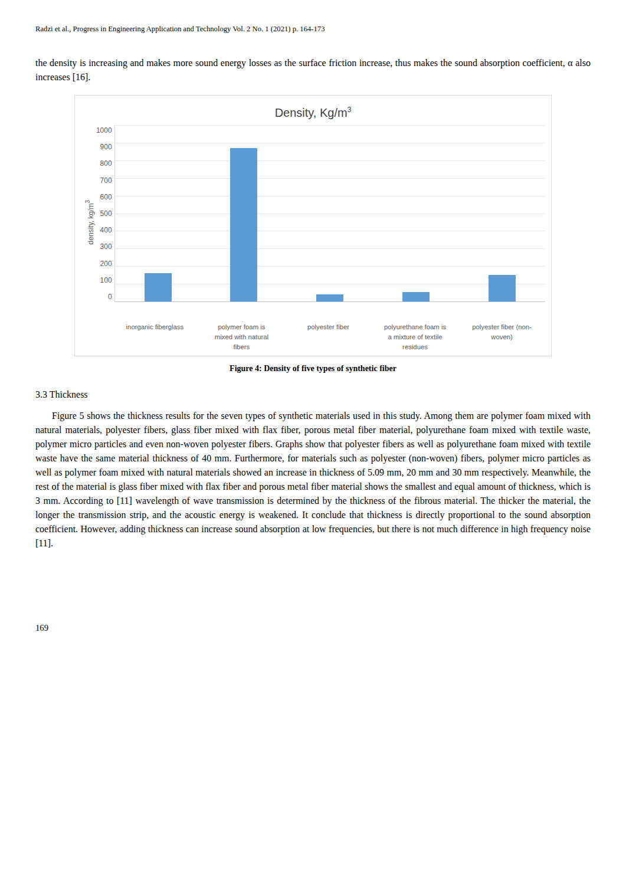Radzi et al., Progress in Engineering Application and Technology Vol. 2 No. 1 (2021) p. 164-173
the density is increasing and makes more sound energy losses as the surface friction increase, thus makes the sound absorption coefficient, α also increases [16].
Density, Kg/m3
density, kg/m3
1000
900
800
700
600
500
400
300
200
100
0
inorganic fiberglass polymer foam is mixed with natural fibers polyester fiber polyurethane foam is a mixture of textile residues polyester fiber (non-woven)
Figure 4: Density of five types of synthetic fiber
3.3 Thickness
Figure 5 shows the thickness results for the seven types of synthetic materials used in this study. Among them are polymer foam mixed with natural materials, polyester fibers, glass fiber mixed with flax fiber, porous metal fiber material, polyurethane foam mixed with textile waste, polymer micro particles and even non-woven polyester fibers. Graphs show that polyester fibers as well as polyurethane foam mixed with textile waste have the same material thickness of 40 mm. Furthermore, for materials such as polyester (non-woven) fibers, polymer micro particles as well as polymer foam mixed with natural materials showed an increase in thickness of 5.09 mm, 20 mm and 30 mm respectively. Meanwhile, the rest of the material is glass fiber mixed with flax fiber and porous metal fiber material shows the smallest and equal amount of thickness, which is 3 mm. According to [11] wavelength of wave transmission is determined by the thickness of the fibrous material. The thicker the material, the longer the transmission strip, and the acoustic energy is weakened. It conclude that thickness is directly proportional to the sound absorption coefficient. However, adding thickness can increase sound absorption at low frequencies, but there is not much difference in high frequency noise [11].
169